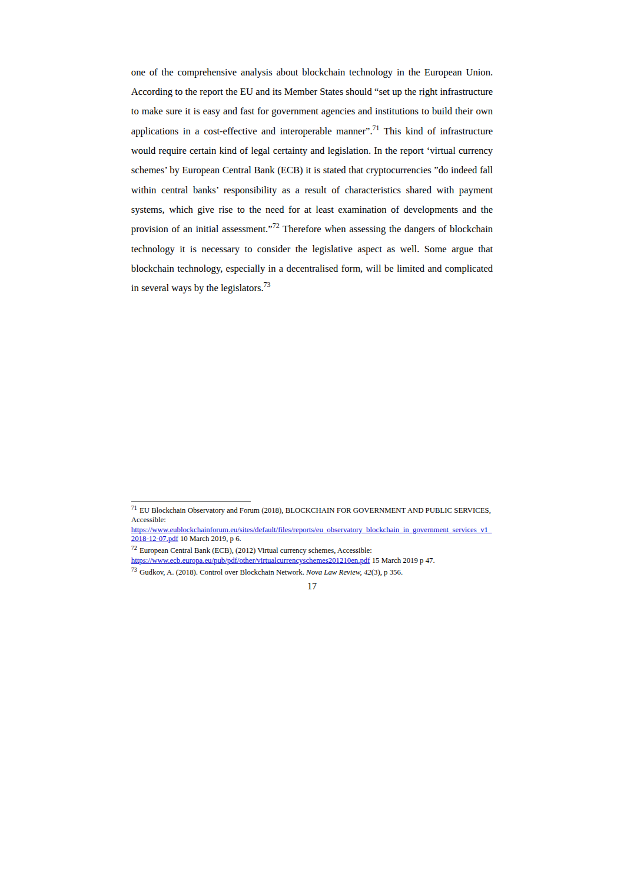one of the comprehensive analysis about blockchain technology in the European Union. According to the report the EU and its Member States should “set up the right infrastructure to make sure it is easy and fast for government agencies and institutions to build their own applications in a cost-effective and interoperable manner”.71 This kind of infrastructure would require certain kind of legal certainty and legislation. In the report ‘virtual currency schemes’ by European Central Bank (ECB) it is stated that cryptocurrencies ”do indeed fall within central banks’ responsibility as a result of characteristics shared with payment systems, which give rise to the need for at least examination of developments and the provision of an initial assessment.”72 Therefore when assessing the dangers of blockchain technology it is necessary to consider the legislative aspect as well. Some argue that blockchain technology, especially in a decentralised form, will be limited and complicated in several ways by the legislators.73
71 EU Blockchain Observatory and Forum (2018), BLOCKCHAIN FOR GOVERNMENT AND PUBLIC SERVICES, Accessible:
https://www.eublockchainforum.eu/sites/default/files/reports/eu_observatory_blockchain_in_government_services_v1_2018-12-07.pdf 10 March 2019, p 6.
72 European Central Bank (ECB), (2012) Virtual currency schemes, Accessible:
https://www.ecb.europa.eu/pub/pdf/other/virtualcurrencyschemes201210en.pdf 15 March 2019 p 47.
73 Gudkov, A. (2018). Control over Blockchain Network. Nova Law Review, 42(3), p 356.
17